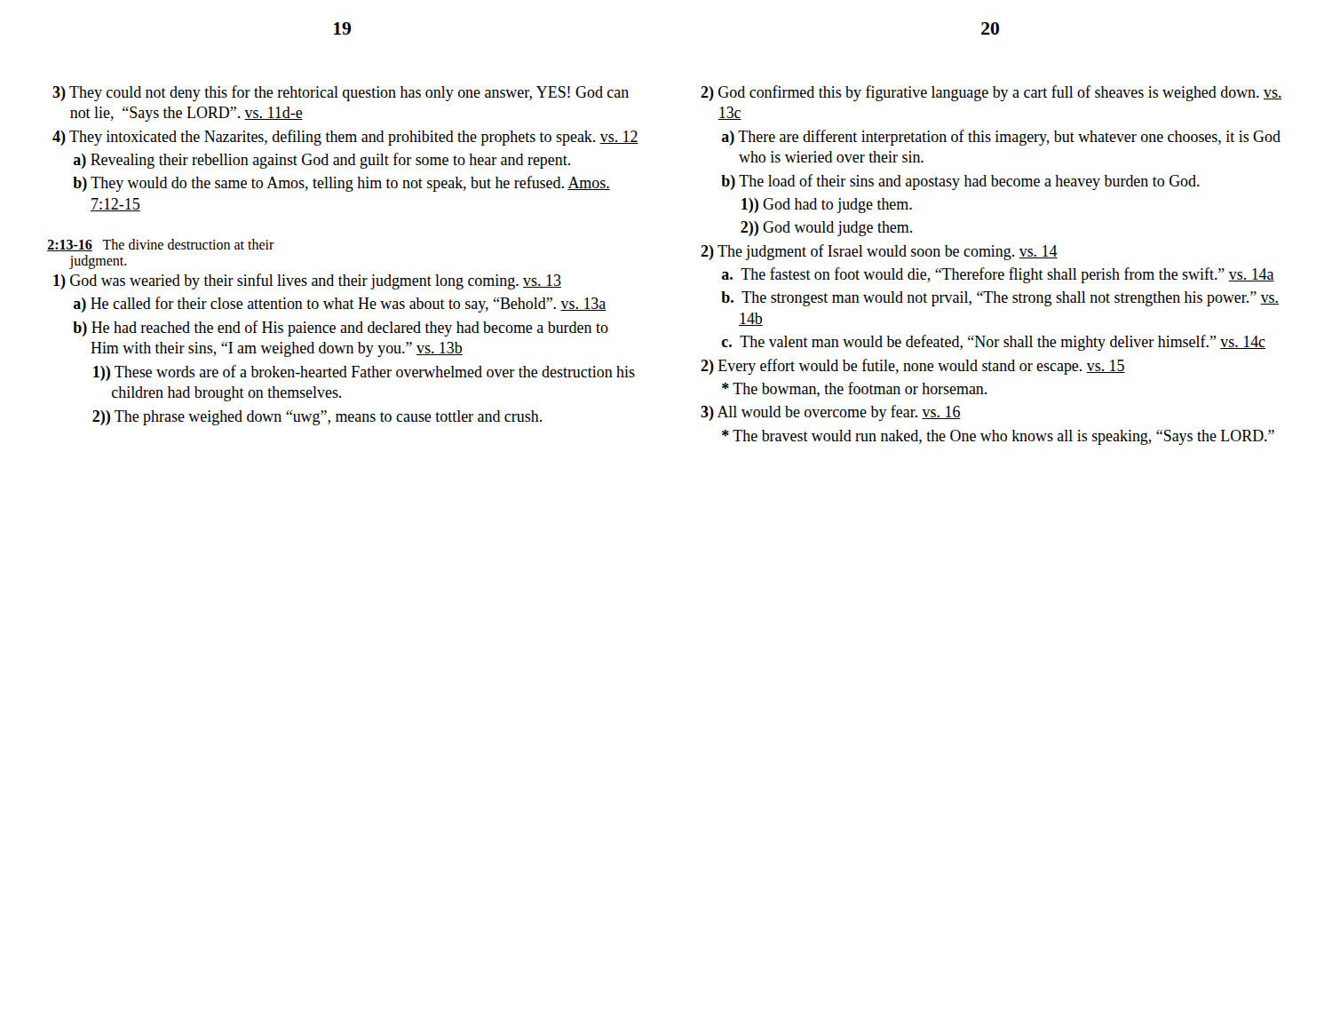19
3) They could not deny this for the rehtorical question has only one answer, YES! God can not lie, “Says the LORD”. vs. 11d-e
4) They intoxicated the Nazarites, defiling them and prohibited the prophets to speak. vs. 12
a) Revealing their rebellion against God and guilt for some to hear and repent.
b) They would do the same to Amos, telling him to not speak, but he refused. Amos. 7:12-15
2:13-16 The divine destruction at their judgment.
1) God was wearied by their sinful lives and their judgment long coming. vs. 13
a) He called for their close attention to what He was about to say, “Behold”. vs. 13a
b) He had reached the end of His paience and declared they had become a burden to Him with their sins, “I am weighed down by you.” vs. 13b
1)) These words are of a broken-hearted Father overwhelmed over the destruction his children had brought on themselves.
2)) The phrase weighed down “uwg”, means to cause tottler and crush.
20
2) God confirmed this by figurative language by a cart full of sheaves is weighed down. vs. 13c
a) There are different interpretation of this imagery, but whatever one chooses, it is God who is wieried over their sin.
b) The load of their sins and apostasy had become a heavey burden to God.
1)) God had to judge them.
2)) God would judge them.
2) The judgment of Israel would soon be coming. vs. 14
a. The fastest on foot would die, “Therefore flight shall perish from the swift.” vs. 14a
b. The strongest man would not prvail, “The strong shall not strengthen his power.” vs. 14b
c. The valent man would be defeated, “Nor shall the mighty deliver himself.” vs. 14c
2) Every effort would be futile, none would stand or escape. vs. 15
* The bowman, the footman or horseman.
3) All would be overcome by fear. vs. 16
* The bravest would run naked, the One who knows all is speaking, “Says the LORD.”